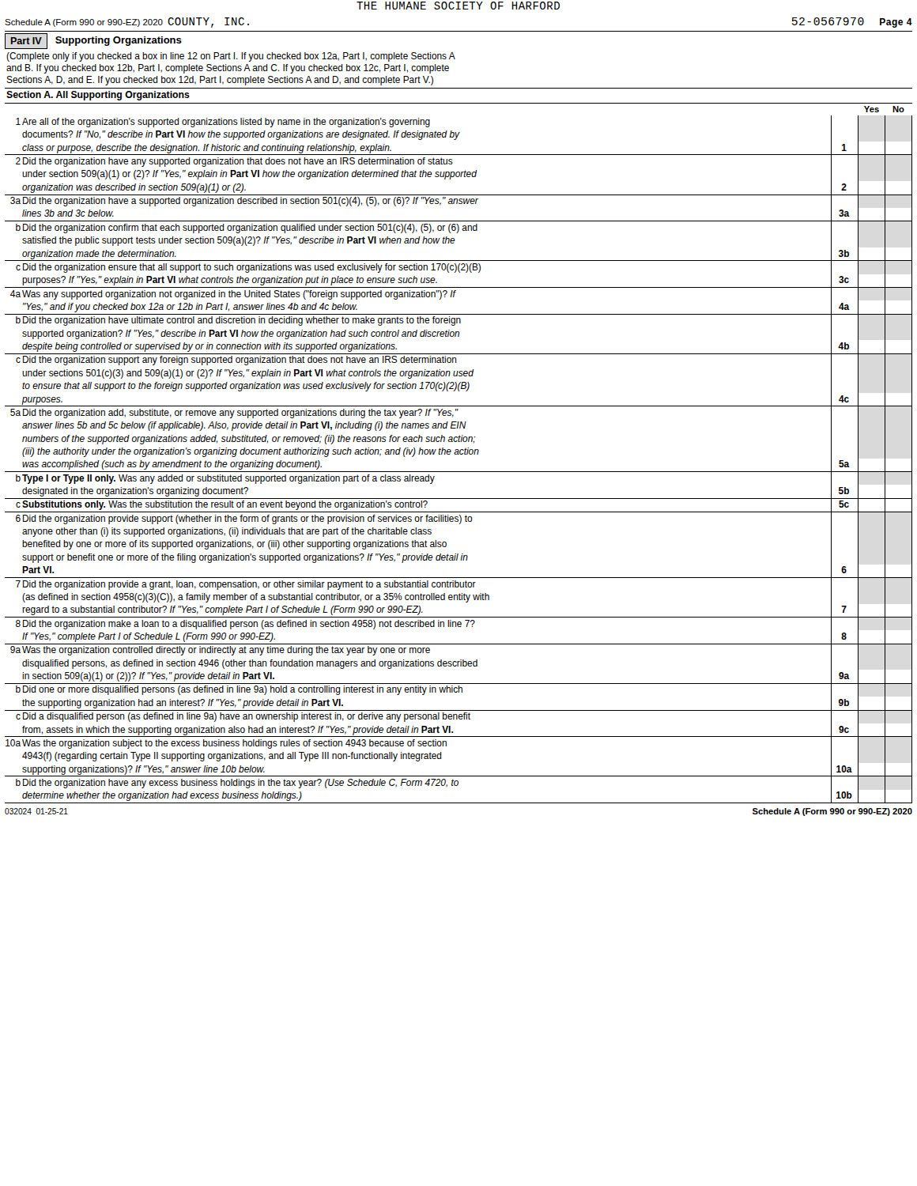THE HUMANE SOCIETY OF HARFORD
Schedule A (Form 990 or 990-EZ) 2020 COUNTY, INC. 52-0567970 Page 4
Part IV
Supporting Organizations
(Complete only if you checked a box in line 12 on Part I. If you checked box 12a, Part I, complete Sections A
and B. If you checked box 12b, Part I, complete Sections A and C. If you checked box 12c, Part I, complete
Sections A, D, and E. If you checked box 12d, Part I, complete Sections A and D, and complete Part V.)
Section A. All Supporting Organizations
| | | | Yes | No |
| --- | --- | --- | --- | --- |
| 1 | Are all of the organization's supported organizations listed by name in the organization's governing | | | |
| | documents? If "No," describe in Part VI how the supported organizations are designated. If designated by | | | |
| | class or purpose, describe the designation. If historic and continuing relationship, explain. | 1 | | |
| 2 | Did the organization have any supported organization that does not have an IRS determination of status | | | |
| | under section 509(a)(1) or (2)? If "Yes," explain in Part VI how the organization determined that the supported | | | |
| | organization was described in section 509(a)(1) or (2). | 2 | | |
| 3a | Did the organization have a supported organization described in section 501(c)(4), (5), or (6)? If "Yes," answer | | | |
| | lines 3b and 3c below. | 3a | | |
| b | Did the organization confirm that each supported organization qualified under section 501(c)(4), (5), or (6) and | | | |
| | satisfied the public support tests under section 509(a)(2)? If "Yes," describe in Part VI when and how the | | | |
| | organization made the determination. | 3b | | |
| c | Did the organization ensure that all support to such organizations was used exclusively for section 170(c)(2)(B) | | | |
| | purposes? If "Yes," explain in Part VI what controls the organization put in place to ensure such use. | 3c | | |
| 4a | Was any supported organization not organized in the United States ("foreign supported organization")? If | | | |
| | "Yes," and if you checked box 12a or 12b in Part I, answer lines 4b and 4c below. | 4a | | |
| b | Did the organization have ultimate control and discretion in deciding whether to make grants to the foreign | | | |
| | supported organization? If "Yes," describe in Part VI how the organization had such control and discretion | | | |
| | despite being controlled or supervised by or in connection with its supported organizations. | 4b | | |
| c | Did the organization support any foreign supported organization that does not have an IRS determination | | | |
| | under sections 501(c)(3) and 509(a)(1) or (2)? If "Yes," explain in Part VI what controls the organization used | | | |
| | to ensure that all support to the foreign supported organization was used exclusively for section 170(c)(2)(B) | | | |
| | purposes. | 4c | | |
| 5a | Did the organization add, substitute, or remove any supported organizations during the tax year? If "Yes," | | | |
| | answer lines 5b and 5c below (if applicable). Also, provide detail in Part VI, including (i) the names and EIN | | | |
| | numbers of the supported organizations added, substituted, or removed; (ii) the reasons for each such action; | | | |
| | (iii) the authority under the organization's organizing document authorizing such action; and (iv) how the action | | | |
| | was accomplished (such as by amendment to the organizing document). | 5a | | |
| b | Type I or Type II only. Was any added or substituted supported organization part of a class already | | | |
| | designated in the organization's organizing document? | 5b | | |
| c | Substitutions only. Was the substitution the result of an event beyond the organization's control? | 5c | | |
| 6 | Did the organization provide support (whether in the form of grants or the provision of services or facilities) to | | | |
| | anyone other than (i) its supported organizations, (ii) individuals that are part of the charitable class | | | |
| | benefited by one or more of its supported organizations, or (iii) other supporting organizations that also | | | |
| | support or benefit one or more of the filing organization's supported organizations? If "Yes," provide detail in | | | |
| | Part VI. | 6 | | |
| 7 | Did the organization provide a grant, loan, compensation, or other similar payment to a substantial contributor | | | |
| | (as defined in section 4958(c)(3)(C)), a family member of a substantial contributor, or a 35% controlled entity with | | | |
| | regard to a substantial contributor? If "Yes," complete Part I of Schedule L (Form 990 or 990-EZ). | 7 | | |
| 8 | Did the organization make a loan to a disqualified person (as defined in section 4958) not described in line 7? | | | |
| | If "Yes," complete Part I of Schedule L (Form 990 or 990-EZ). | 8 | | |
| 9a | Was the organization controlled directly or indirectly at any time during the tax year by one or more | | | |
| | disqualified persons, as defined in section 4946 (other than foundation managers and organizations described | | | |
| | in section 509(a)(1) or (2))? If "Yes," provide detail in Part VI. | 9a | | |
| b | Did one or more disqualified persons (as defined in line 9a) hold a controlling interest in any entity in which | | | |
| | the supporting organization had an interest? If "Yes," provide detail in Part VI. | 9b | | |
| c | Did a disqualified person (as defined in line 9a) have an ownership interest in, or derive any personal benefit | | | |
| | from, assets in which the supporting organization also had an interest? If "Yes," provide detail in Part VI. | 9c | | |
| 10a | Was the organization subject to the excess business holdings rules of section 4943 because of section | | | |
| | 4943(f) (regarding certain Type II supporting organizations, and all Type III non-functionally integrated | | | |
| | supporting organizations)? If "Yes," answer line 10b below. | 10a | | |
| b | Did the organization have any excess business holdings in the tax year? (Use Schedule C, Form 4720, to | | | |
| | determine whether the organization had excess business holdings.) | 10b | | |
032024 01-25-21 Schedule A (Form 990 or 990-EZ) 2020